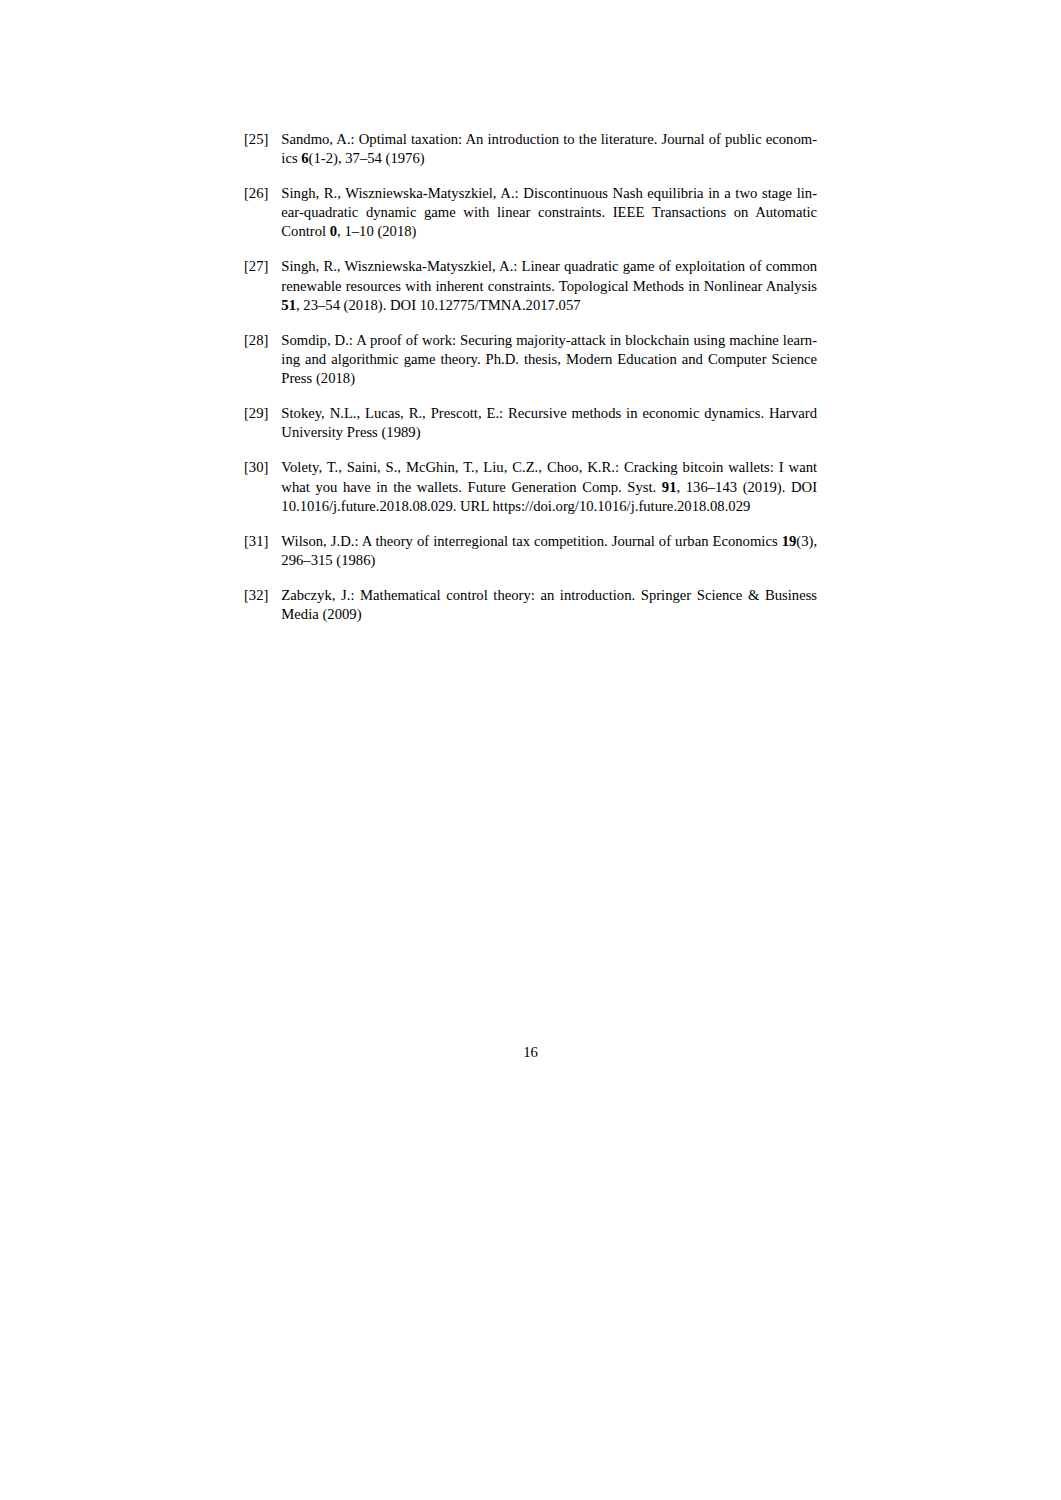[25] Sandmo, A.: Optimal taxation: An introduction to the literature. Journal of public economics 6(1-2), 37–54 (1976)
[26] Singh, R., Wiszniewska-Matyszkiel, A.: Discontinuous Nash equilibria in a two stage linear-quadratic dynamic game with linear constraints. IEEE Transactions on Automatic Control 0, 1–10 (2018)
[27] Singh, R., Wiszniewska-Matyszkiel, A.: Linear quadratic game of exploitation of common renewable resources with inherent constraints. Topological Methods in Nonlinear Analysis 51, 23–54 (2018). DOI 10.12775/TMNA.2017.057
[28] Somdip, D.: A proof of work: Securing majority-attack in blockchain using machine learning and algorithmic game theory. Ph.D. thesis, Modern Education and Computer Science Press (2018)
[29] Stokey, N.L., Lucas, R., Prescott, E.: Recursive methods in economic dynamics. Harvard University Press (1989)
[30] Volety, T., Saini, S., McGhin, T., Liu, C.Z., Choo, K.R.: Cracking bitcoin wallets: I want what you have in the wallets. Future Generation Comp. Syst. 91, 136–143 (2019). DOI 10.1016/j.future.2018.08.029. URL https://doi.org/10.1016/j.future.2018.08.029
[31] Wilson, J.D.: A theory of interregional tax competition. Journal of urban Economics 19(3), 296–315 (1986)
[32] Zabczyk, J.: Mathematical control theory: an introduction. Springer Science & Business Media (2009)
16